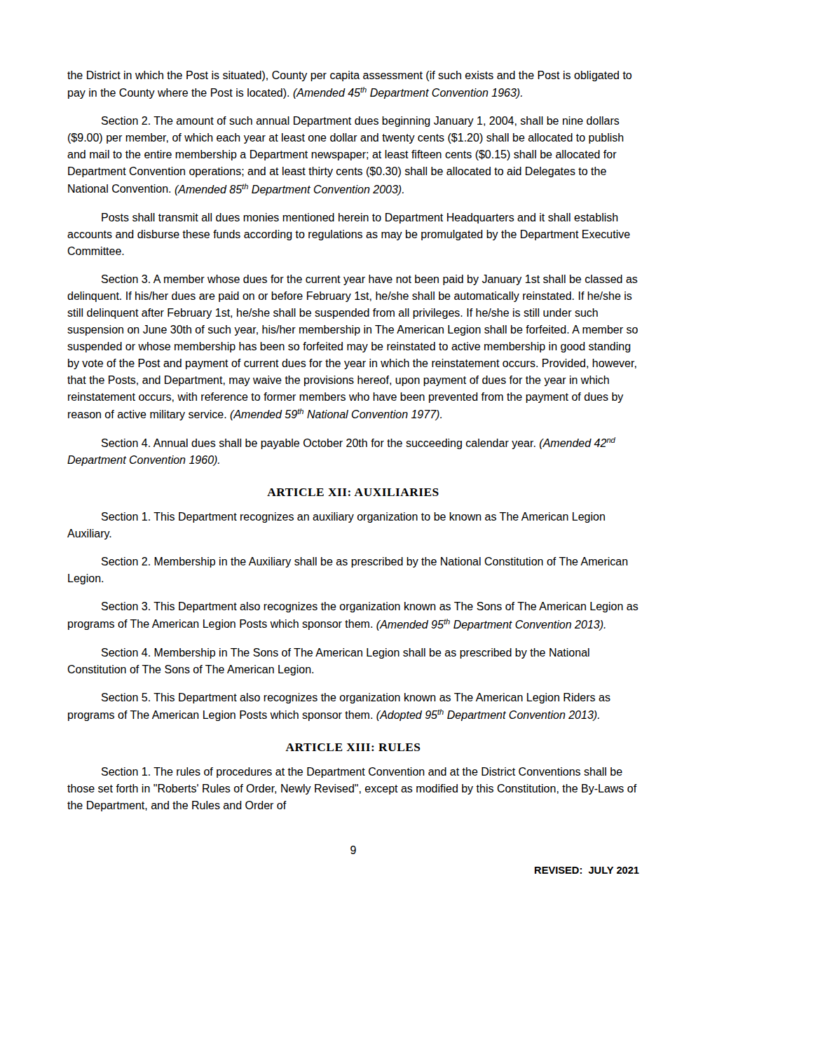the District in which the Post is situated), County per capita assessment (if such exists and the Post is obligated to pay in the County where the Post is located). (Amended 45th Department Convention 1963).
Section 2. The amount of such annual Department dues beginning January 1, 2004, shall be nine dollars ($9.00) per member, of which each year at least one dollar and twenty cents ($1.20) shall be allocated to publish and mail to the entire membership a Department newspaper; at least fifteen cents ($0.15) shall be allocated for Department Convention operations; and at least thirty cents ($0.30) shall be allocated to aid Delegates to the National Convention. (Amended 85th Department Convention 2003).
Posts shall transmit all dues monies mentioned herein to Department Headquarters and it shall establish accounts and disburse these funds according to regulations as may be promulgated by the Department Executive Committee.
Section 3. A member whose dues for the current year have not been paid by January 1st shall be classed as delinquent. If his/her dues are paid on or before February 1st, he/she shall be automatically reinstated. If he/she is still delinquent after February 1st, he/she shall be suspended from all privileges. If he/she is still under such suspension on June 30th of such year, his/her membership in The American Legion shall be forfeited. A member so suspended or whose membership has been so forfeited may be reinstated to active membership in good standing by vote of the Post and payment of current dues for the year in which the reinstatement occurs. Provided, however, that the Posts, and Department, may waive the provisions hereof, upon payment of dues for the year in which reinstatement occurs, with reference to former members who have been prevented from the payment of dues by reason of active military service. (Amended 59th National Convention 1977).
Section 4. Annual dues shall be payable October 20th for the succeeding calendar year. (Amended 42nd Department Convention 1960).
ARTICLE XII: AUXILIARIES
Section 1. This Department recognizes an auxiliary organization to be known as The American Legion Auxiliary.
Section 2. Membership in the Auxiliary shall be as prescribed by the National Constitution of The American Legion.
Section 3. This Department also recognizes the organization known as The Sons of The American Legion as programs of The American Legion Posts which sponsor them. (Amended 95th Department Convention 2013).
Section 4. Membership in The Sons of The American Legion shall be as prescribed by the National Constitution of The Sons of The American Legion.
Section 5. This Department also recognizes the organization known as The American Legion Riders as programs of The American Legion Posts which sponsor them. (Adopted 95th Department Convention 2013).
ARTICLE XIII: RULES
Section 1. The rules of procedures at the Department Convention and at the District Conventions shall be those set forth in "Roberts' Rules of Order, Newly Revised", except as modified by this Constitution, the By-Laws of the Department, and the Rules and Order of
9
REVISED: JULY 2021